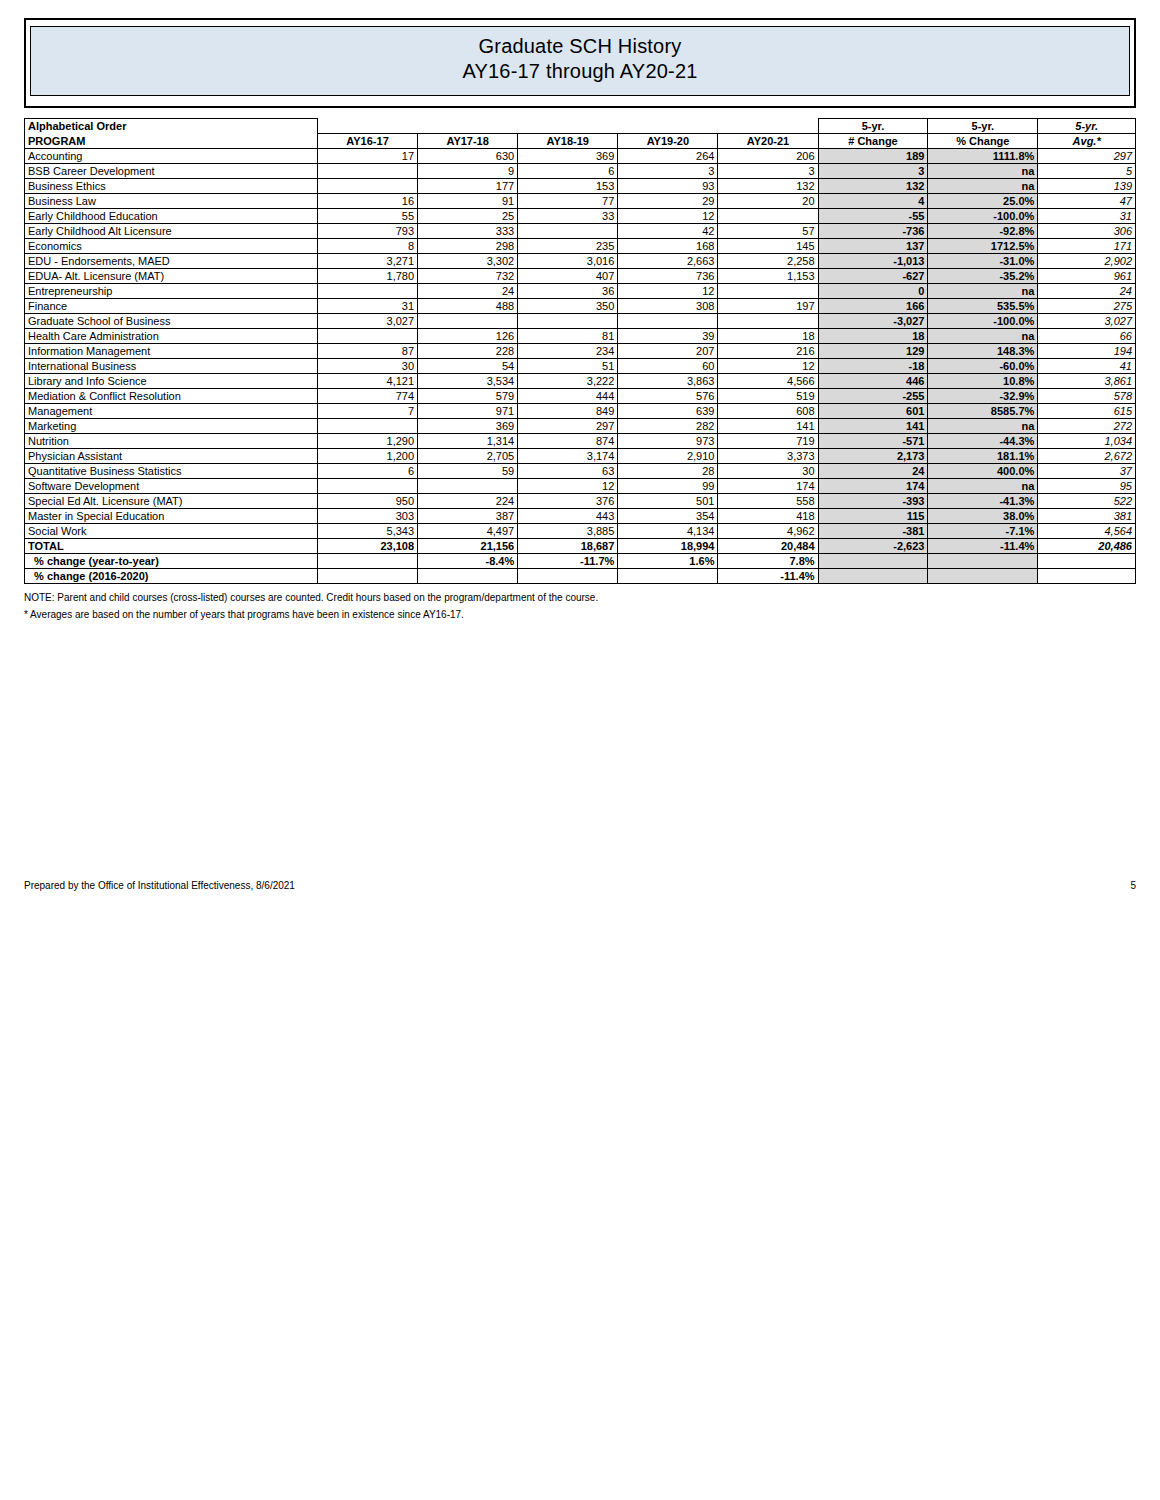Graduate SCH History
AY16-17 through AY20-21
| Alphabetical Order | | | | | | 5-yr. | 5-yr. | 5-yr. |
| --- | --- | --- | --- | --- | --- | --- | --- | --- |
| PROGRAM | AY16-17 | AY17-18 | AY18-19 | AY19-20 | AY20-21 | # Change | % Change | Avg.* |
| Accounting | 17 | 630 | 369 | 264 | 206 | 189 | 1111.8% | 297 |
| BSB Career Development | | 9 | 6 | 3 | 3 | 3 | na | 5 |
| Business Ethics | | 177 | 153 | 93 | 132 | 132 | na | 139 |
| Business Law | 16 | 91 | 77 | 29 | 20 | 4 | 25.0% | 47 |
| Early Childhood Education | 55 | 25 | 33 | 12 | | -55 | -100.0% | 31 |
| Early Childhood Alt Licensure | 793 | 333 | | 42 | 57 | -736 | -92.8% | 306 |
| Economics | 8 | 298 | 235 | 168 | 145 | 137 | 1712.5% | 171 |
| EDU - Endorsements, MAED | 3,271 | 3,302 | 3,016 | 2,663 | 2,258 | -1,013 | -31.0% | 2,902 |
| EDUA- Alt. Licensure (MAT) | 1,780 | 732 | 407 | 736 | 1,153 | -627 | -35.2% | 961 |
| Entrepreneurship | | 24 | 36 | 12 | | 0 | na | 24 |
| Finance | 31 | 488 | 350 | 308 | 197 | 166 | 535.5% | 275 |
| Graduate School of Business | 3,027 | | | | | -3,027 | -100.0% | 3,027 |
| Health Care Administration | | 126 | 81 | 39 | 18 | 18 | na | 66 |
| Information Management | 87 | 228 | 234 | 207 | 216 | 129 | 148.3% | 194 |
| International Business | 30 | 54 | 51 | 60 | 12 | -18 | -60.0% | 41 |
| Library and Info Science | 4,121 | 3,534 | 3,222 | 3,863 | 4,566 | 446 | 10.8% | 3,861 |
| Mediation & Conflict Resolution | 774 | 579 | 444 | 576 | 519 | -255 | -32.9% | 578 |
| Management | 7 | 971 | 849 | 639 | 608 | 601 | 8585.7% | 615 |
| Marketing | | 369 | 297 | 282 | 141 | 141 | na | 272 |
| Nutrition | 1,290 | 1,314 | 874 | 973 | 719 | -571 | -44.3% | 1,034 |
| Physician Assistant | 1,200 | 2,705 | 3,174 | 2,910 | 3,373 | 2,173 | 181.1% | 2,672 |
| Quantitative Business Statistics | 6 | 59 | 63 | 28 | 30 | 24 | 400.0% | 37 |
| Software Development | | | 12 | 99 | 174 | 174 | na | 95 |
| Special Ed Alt. Licensure (MAT) | 950 | 224 | 376 | 501 | 558 | -393 | -41.3% | 522 |
| Master in Special Education | 303 | 387 | 443 | 354 | 418 | 115 | 38.0% | 381 |
| Social Work | 5,343 | 4,497 | 3,885 | 4,134 | 4,962 | -381 | -7.1% | 4,564 |
| TOTAL | 23,108 | 21,156 | 18,687 | 18,994 | 20,484 | -2,623 | -11.4% | 20,486 |
| % change (year-to-year) | | -8.4% | -11.7% | 1.6% | 7.8% | | | |
| % change (2016-2020) | | | | | -11.4% | | | |
NOTE: Parent and child courses (cross-listed) courses are counted. Credit hours based on the program/department of the course.
* Averages are based on the number of years that programs have been in existence since AY16-17.
Prepared by the Office of Institutional Effectiveness, 8/6/2021 5